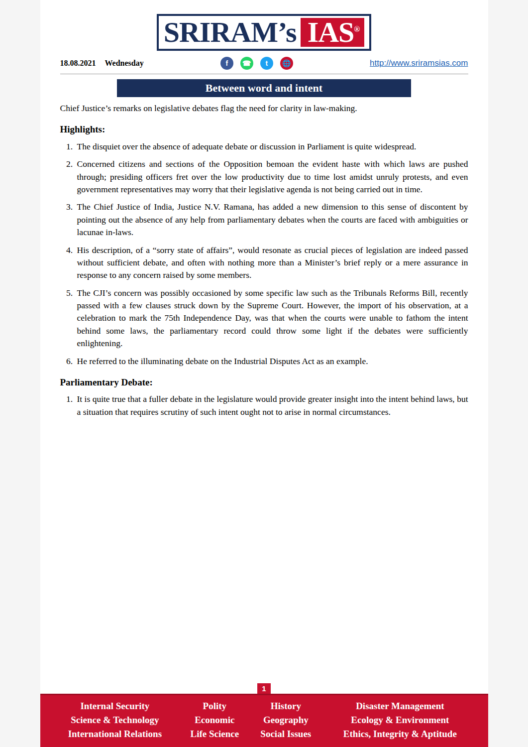SRIRAM’s IAS®
18.08.2021 Wednesday
f ☎ t 🌐
http://www.sriramsias.com
Between word and intent
Chief Justice’s remarks on legislative debates flag the need for clarity in law-making.
Highlights:
The disquiet over the absence of adequate debate or discussion in Parliament is quite widespread.
Concerned citizens and sections of the Opposition bemoan the evident haste with which laws are pushed through; presiding officers fret over the low productivity due to time lost amidst unruly protests, and even government representatives may worry that their legislative agenda is not being carried out in time.
The Chief Justice of India, Justice N.V. Ramana, has added a new dimension to this sense of discontent by pointing out the absence of any help from parliamentary debates when the courts are faced with ambiguities or lacunae in-laws.
His description, of a “sorry state of affairs”, would resonate as crucial pieces of legislation are indeed passed without sufficient debate, and often with nothing more than a Minister’s brief reply or a mere assurance in response to any concern raised by some members.
The CJI’s concern was possibly occasioned by some specific law such as the Tribunals Reforms Bill, recently passed with a few clauses struck down by the Supreme Court. However, the import of his observation, at a celebration to mark the 75th Independence Day, was that when the courts were unable to fathom the intent behind some laws, the parliamentary record could throw some light if the debates were sufficiently enlightening.
He referred to the illuminating debate on the Industrial Disputes Act as an example.
Parliamentary Debate:
It is quite true that a fuller debate in the legislature would provide greater insight into the intent behind laws, but a situation that requires scrutiny of such intent ought not to arise in normal circumstances.
1
| Internal Security | Polity | History | Disaster Management |
| Science & Technology | Economic | Geography | Ecology & Environment |
| International Relations | Life Science | Social Issues | Ethics, Integrity & Aptitude |